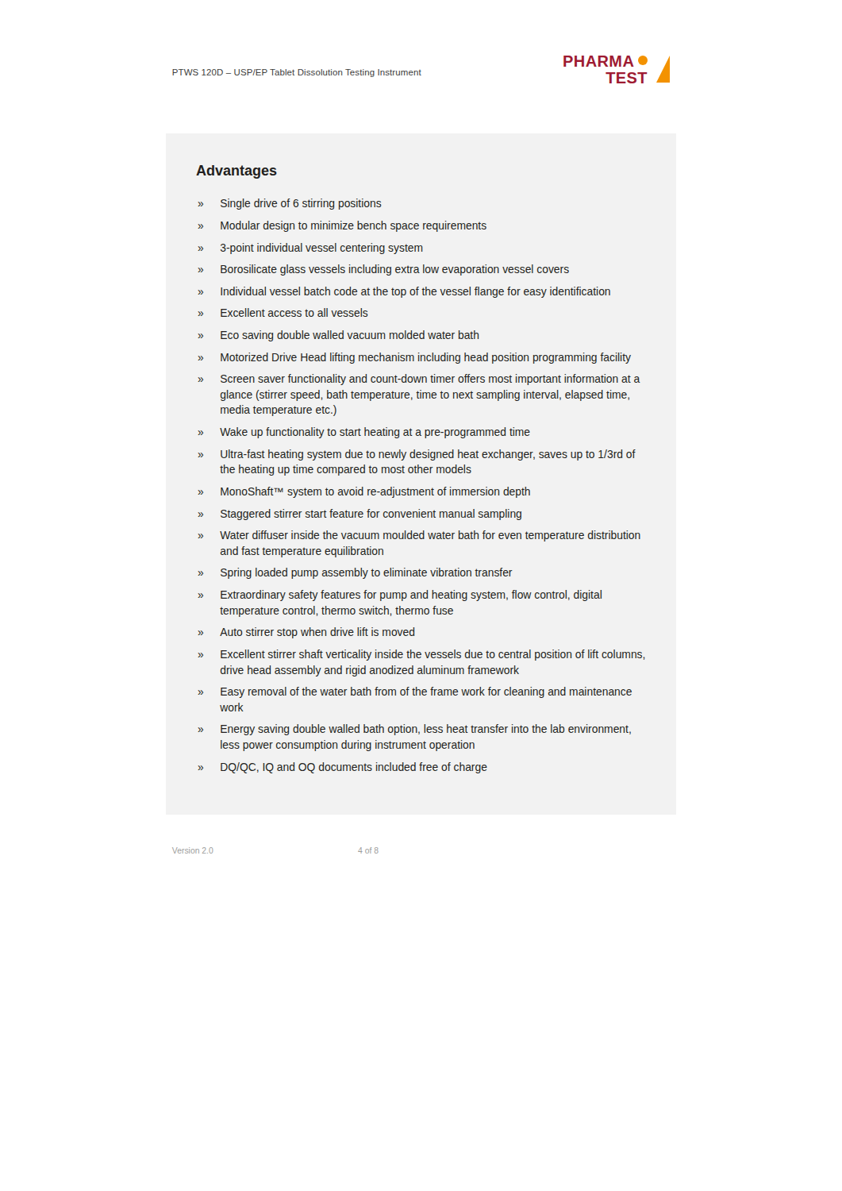PTWS 120D – USP/EP Tablet Dissolution Testing Instrument
PHARMA TEST
Advantages
Single drive of 6 stirring positions
Modular design to minimize bench space requirements
3-point individual vessel centering system
Borosilicate glass vessels including extra low evaporation vessel covers
Individual vessel batch code at the top of the vessel flange for easy identification
Excellent access to all vessels
Eco saving double walled vacuum molded water bath
Motorized Drive Head lifting mechanism including head position programming facility
Screen saver functionality and count-down timer offers most important information at a glance (stirrer speed, bath temperature, time to next sampling interval, elapsed time, media temperature etc.)
Wake up functionality to start heating at a pre-programmed time
Ultra-fast heating system due to newly designed heat exchanger, saves up to 1/3rd of the heating up time compared to most other models
MonoShaft™ system to avoid re-adjustment of immersion depth
Staggered stirrer start feature for convenient manual sampling
Water diffuser inside the vacuum moulded water bath for even temperature distribution and fast temperature equilibration
Spring loaded pump assembly to eliminate vibration transfer
Extraordinary safety features for pump and heating system, flow control, digital temperature control, thermo switch, thermo fuse
Auto stirrer stop when drive lift is moved
Excellent stirrer shaft verticality inside the vessels due to central position of lift columns, drive head assembly and rigid anodized aluminum framework
Easy removal of the water bath from of the frame work for cleaning and maintenance work
Energy saving double walled bath option, less heat transfer into the lab environment, less power consumption during instrument operation
DQ/QC, IQ and OQ documents included free of charge
Version 2.0
4 of 8